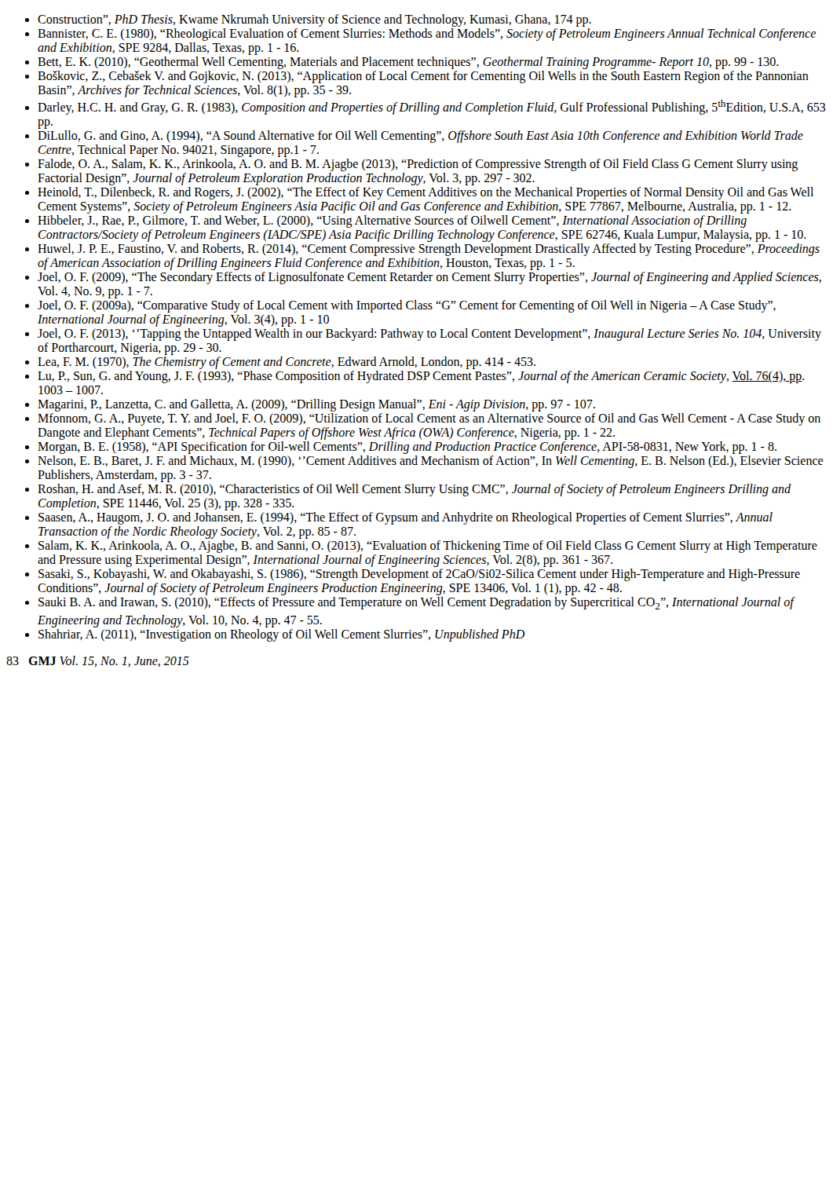Construction”, PhD Thesis, Kwame Nkrumah University of Science and Technology, Kumasi, Ghana, 174 pp.
Bannister, C. E. (1980), “Rheological Evaluation of Cement Slurries: Methods and Models”, Society of Petroleum Engineers Annual Technical Conference and Exhibition, SPE 9284, Dallas, Texas, pp. 1 - 16.
Bett, E. K. (2010), “Geothermal Well Cementing, Materials and Placement techniques”, Geothermal Training Programme- Report 10, pp. 99 - 130.
Boškovic, Z., Cebašek V. and Gojkovic, N. (2013), “Application of Local Cement for Cementing Oil Wells in the South Eastern Region of the Pannonian Basin”, Archives for Technical Sciences, Vol. 8(1), pp. 35 - 39.
Darley, H.C. H. and Gray, G. R. (1983), Composition and Properties of Drilling and Completion Fluid, Gulf Professional Publishing, 5thEdition, U.S.A, 653 pp.
DiLullo, G. and Gino, A. (1994), “A Sound Alternative for Oil Well Cementing”, Offshore South East Asia 10th Conference and Exhibition World Trade Centre, Technical Paper No. 94021, Singapore, pp.1 - 7.
Falode, O. A., Salam, K. K., Arinkoola, A. O. and B. M. Ajagbe (2013), “Prediction of Compressive Strength of Oil Field Class G Cement Slurry using Factorial Design”, Journal of Petroleum Exploration Production Technology, Vol. 3, pp. 297 - 302.
Heinold, T., Dilenbeck, R. and Rogers, J. (2002), “The Effect of Key Cement Additives on the Mechanical Properties of Normal Density Oil and Gas Well Cement Systems”, Society of Petroleum Engineers Asia Pacific Oil and Gas Conference and Exhibition, SPE 77867, Melbourne, Australia, pp. 1 - 12.
Hibbeler, J., Rae, P., Gilmore, T. and Weber, L. (2000), “Using Alternative Sources of Oilwell Cement”, International Association of Drilling Contractors/Society of Petroleum Engineers (IADC/SPE) Asia Pacific Drilling Technology Conference, SPE 62746, Kuala Lumpur, Malaysia, pp. 1 - 10.
Huwel, J. P. E., Faustino, V. and Roberts, R. (2014), “Cement Compressive Strength Development Drastically Affected by Testing Procedure”, Proceedings of American Association of Drilling Engineers Fluid Conference and Exhibition, Houston, Texas, pp. 1 - 5.
Joel, O. F. (2009), “The Secondary Effects of Lignosulfonate Cement Retarder on Cement Slurry Properties”, Journal of Engineering and Applied Sciences, Vol. 4, No. 9, pp. 1 - 7.
Joel, O. F. (2009a), “Comparative Study of Local Cement with Imported Class “G” Cement for Cementing of Oil Well in Nigeria – A Case Study”, International Journal of Engineering, Vol. 3(4), pp. 1 - 10
Joel, O. F. (2013), ‘’Tapping the Untapped Wealth in our Backyard: Pathway to Local Content Development”, Inaugural Lecture Series No. 104, University of Portharcourt, Nigeria, pp. 29 - 30.
Lea, F. M. (1970), The Chemistry of Cement and Concrete, Edward Arnold, London, pp. 414 - 453.
Lu, P., Sun, G. and Young, J. F. (1993), “Phase Composition of Hydrated DSP Cement Pastes”, Journal of the American Ceramic Society, Vol. 76(4), pp. 1003 – 1007.
Magarini, P., Lanzetta, C. and Galletta, A. (2009), “Drilling Design Manual”, Eni - Agip Division, pp. 97 - 107.
Mfonnom, G. A., Puyete, T. Y. and Joel, F. O. (2009), “Utilization of Local Cement as an Alternative Source of Oil and Gas Well Cement - A Case Study on Dangote and Elephant Cements”, Technical Papers of Offshore West Africa (OWA) Conference, Nigeria, pp. 1 - 22.
Morgan, B. E. (1958), “API Specification for Oil-well Cements”, Drilling and Production Practice Conference, API-58-0831, New York, pp. 1 - 8.
Nelson, E. B., Baret, J. F. and Michaux, M. (1990), ‘’Cement Additives and Mechanism of Action”, In Well Cementing, E. B. Nelson (Ed.), Elsevier Science Publishers, Amsterdam, pp. 3 - 37.
Roshan, H. and Asef, M. R. (2010), “Characteristics of Oil Well Cement Slurry Using CMC”, Journal of Society of Petroleum Engineers Drilling and Completion, SPE 11446, Vol. 25 (3), pp. 328 - 335.
Saasen, A., Haugom, J. O. and Johansen, E. (1994), “The Effect of Gypsum and Anhydrite on Rheological Properties of Cement Slurries”, Annual Transaction of the Nordic Rheology Society, Vol. 2, pp. 85 - 87.
Salam, K. K., Arinkoola, A. O., Ajagbe, B. and Sanni, O. (2013), “Evaluation of Thickening Time of Oil Field Class G Cement Slurry at High Temperature and Pressure using Experimental Design”, International Journal of Engineering Sciences, Vol. 2(8), pp. 361 - 367.
Sasaki, S., Kobayashi, W. and Okabayashi, S. (1986), “Strength Development of 2CaO/Si02-Silica Cement under High-Temperature and High-Pressure Conditions”, Journal of Society of Petroleum Engineers Production Engineering, SPE 13406, Vol. 1 (1), pp. 42 - 48.
Sauki B. A. and Irawan, S. (2010), “Effects of Pressure and Temperature on Well Cement Degradation by Supercritical CO2”, International Journal of Engineering and Technology, Vol. 10, No. 4, pp. 47 - 55.
Shahriar, A. (2011), “Investigation on Rheology of Oil Well Cement Slurries”, Unpublished PhD
83 GMJ Vol. 15, No. 1, June, 2015